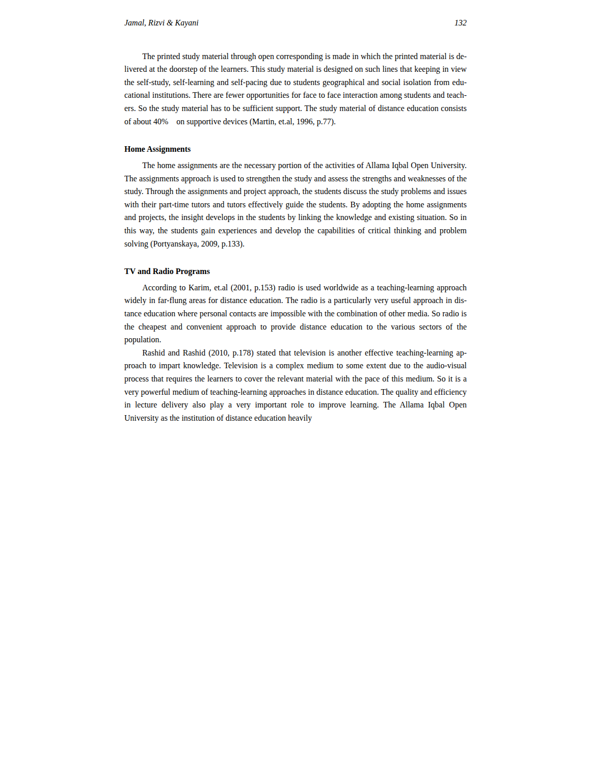Jamal, Rizvi & Kayani 132
The printed study material through open corresponding is made in which the printed material is delivered at the doorstep of the learners. This study material is designed on such lines that keeping in view the self-study, self-learning and self-pacing due to students geographical and social isolation from educational institutions. There are fewer opportunities for face to face interaction among students and teachers. So the study material has to be sufficient support. The study material of distance education consists of about 40% on supportive devices (Martin, et.al, 1996, p.77).
Home Assignments
The home assignments are the necessary portion of the activities of Allama Iqbal Open University. The assignments approach is used to strengthen the study and assess the strengths and weaknesses of the study. Through the assignments and project approach, the students discuss the study problems and issues with their part-time tutors and tutors effectively guide the students. By adopting the home assignments and projects, the insight develops in the students by linking the knowledge and existing situation. So in this way, the students gain experiences and develop the capabilities of critical thinking and problem solving (Portyanskaya, 2009, p.133).
TV and Radio Programs
According to Karim, et.al (2001, p.153) radio is used worldwide as a teaching-learning approach widely in far-flung areas for distance education. The radio is a particularly very useful approach in distance education where personal contacts are impossible with the combination of other media. So radio is the cheapest and convenient approach to provide distance education to the various sectors of the population.
Rashid and Rashid (2010, p.178) stated that television is another effective teaching-learning approach to impart knowledge. Television is a complex medium to some extent due to the audio-visual process that requires the learners to cover the relevant material with the pace of this medium. So it is a very powerful medium of teaching-learning approaches in distance education. The quality and efficiency in lecture delivery also play a very important role to improve learning. The Allama Iqbal Open University as the institution of distance education heavily